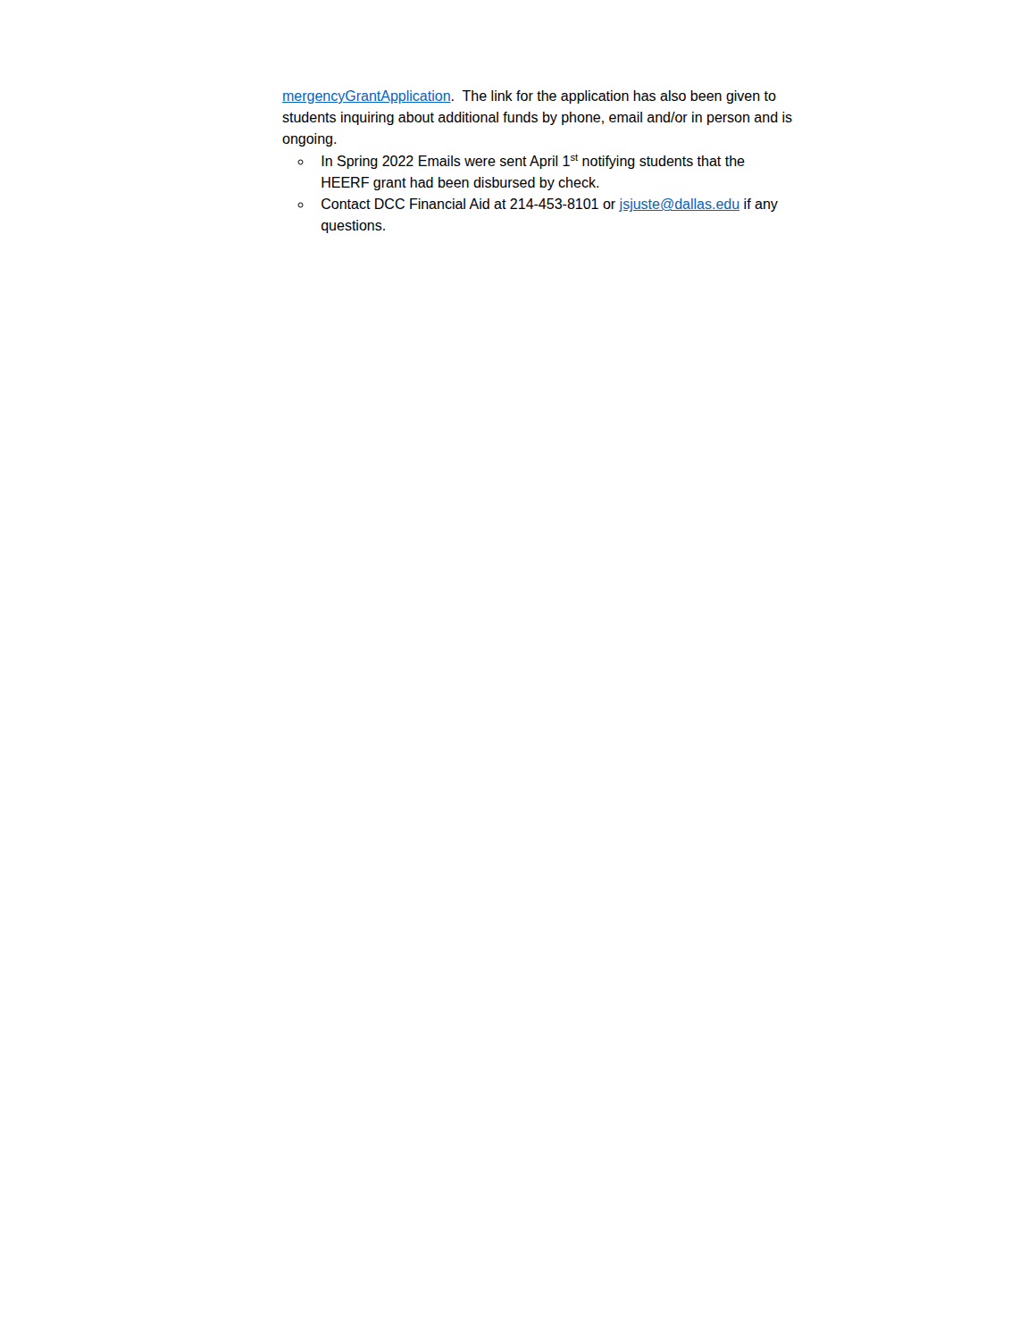mergencyGrantApplication. The link for the application has also been given to students inquiring about additional funds by phone, email and/or in person and is ongoing.
In Spring 2022 Emails were sent April 1st notifying students that the HEERF grant had been disbursed by check.
Contact DCC Financial Aid at 214-453-8101 or jsjuste@dallas.edu if any questions.